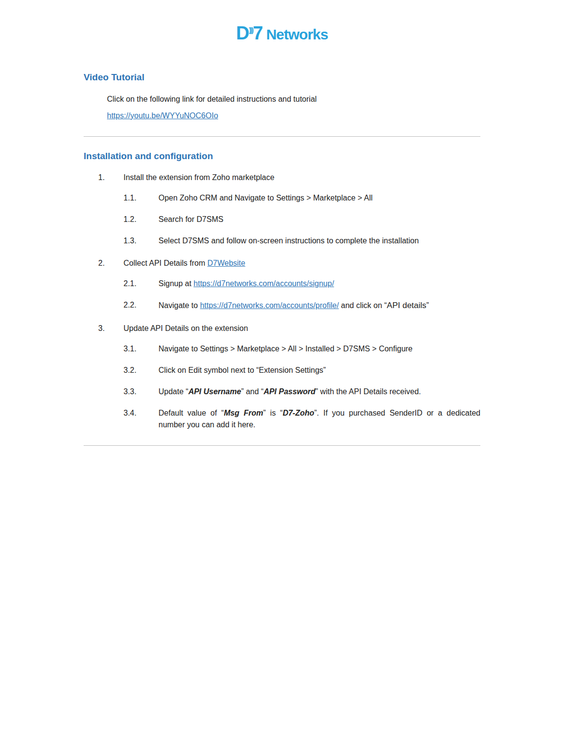D))) 7 Networks
Video Tutorial
Click on the following link for detailed instructions and tutorial
https://youtu.be/WYYuNOC6OIo
Installation and configuration
Install the extension from Zoho marketplace
Open Zoho CRM and Navigate to Settings > Marketplace > All
Search for D7SMS
Select D7SMS and follow on-screen instructions to complete the installation
Collect API Details from D7Website
Signup at https://d7networks.com/accounts/signup/
Navigate to https://d7networks.com/accounts/profile/ and click on “API details”
Update API Details on the extension
Navigate to Settings > Marketplace > All > Installed > D7SMS > Configure
Click on Edit symbol next to “Extension Settings”
Update “API Username” and “API Password” with the API Details received.
Default value of “Msg From” is “D7-Zoho”. If you purchased SenderID or a dedicated number you can add it here.